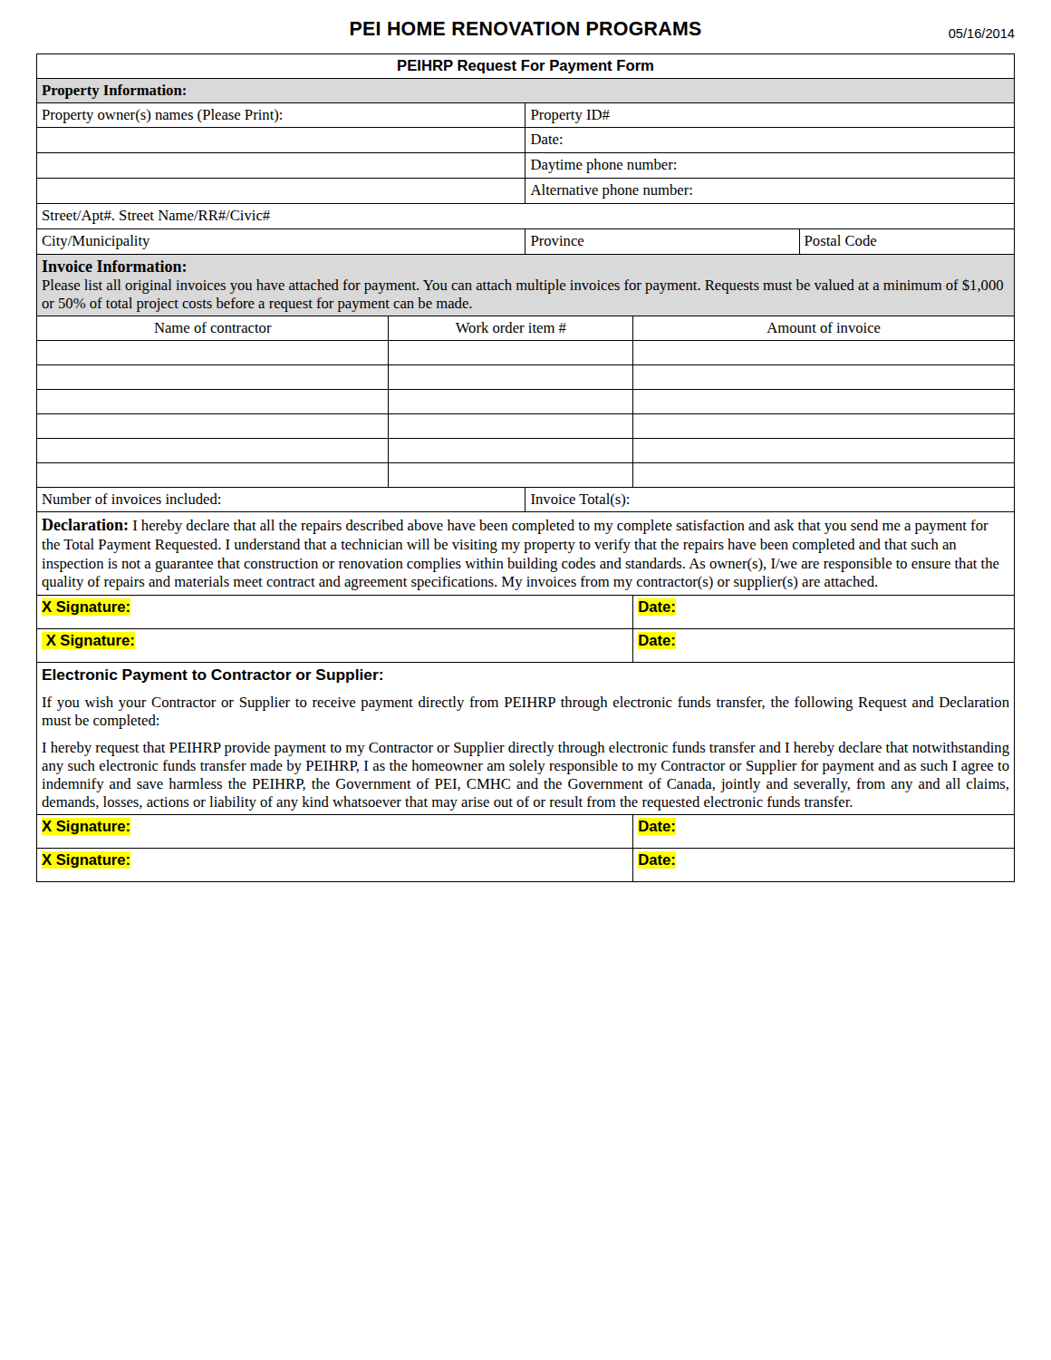PEI HOME RENOVATION PROGRAMS
05/16/2014
| PEIHRP Request For Payment Form |
| Property Information: |
| Property owner(s) names (Please Print): | Property ID# |
| | Date: |
| | Daytime phone number: |
| | Alternative phone number: |
| Street/Apt#. Street Name/RR#/Civic# |
| City/Municipality | Province | Postal Code |
| Invoice Information: Please list all original invoices you have attached for payment. You can attach multiple invoices for payment. Requests must be valued at a minimum of $1,000 or 50% of total project costs before a request for payment can be made. |
| Name of contractor | Work order item # | Amount of invoice |
| Number of invoices included: | Invoice Total(s): |
| Declaration: I hereby declare that all the repairs described above have been completed to my complete satisfaction and ask that you send me a payment for the Total Payment Requested. I understand that a technician will be visiting my property to verify that the repairs have been completed and that such an inspection is not a guarantee that construction or renovation complies within building codes and standards. As owner(s), I/we are responsible to ensure that the quality of repairs and materials meet contract and agreement specifications. My invoices from my contractor(s) or supplier(s) are attached. |
| X Signature: | Date: |
| X Signature: | Date: |
| Electronic Payment to Contractor or Supplier: If you wish your Contractor or Supplier to receive payment directly from PEIHRP through electronic funds transfer, the following Request and Declaration must be completed: I hereby request that PEIHRP provide payment to my Contractor or Supplier directly through electronic funds transfer and I hereby declare that notwithstanding any such electronic funds transfer made by PEIHRP, I as the homeowner am solely responsible to my Contractor or Supplier for payment and as such I agree to indemnify and save harmless the PEIHRP, the Government of PEI, CMHC and the Government of Canada, jointly and severally, from any and all claims, demands, losses, actions or liability of any kind whatsoever that may arise out of or result from the requested electronic funds transfer. |
| X Signature: | Date: |
| X Signature: | Date: |